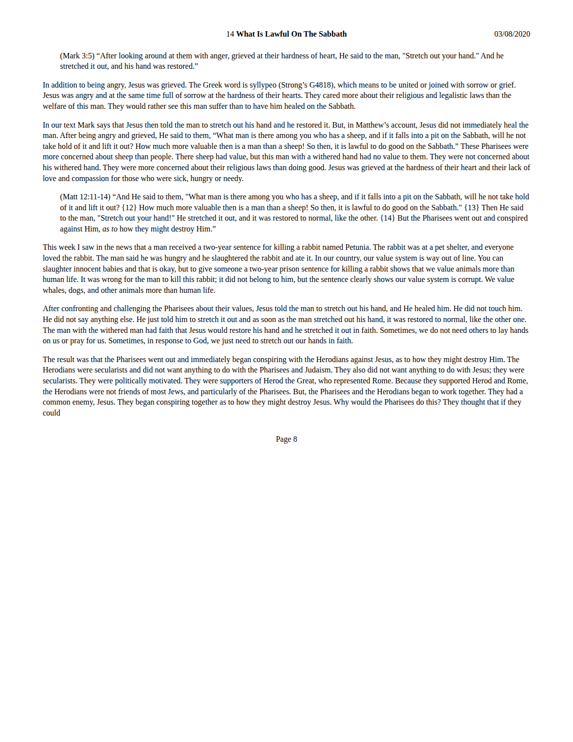14 What Is Lawful On The Sabbath
03/08/2020
(Mark 3:5) “After looking around at them with anger, grieved at their hardness of heart, He said to the man, "Stretch out your hand." And he stretched it out, and his hand was restored.”
In addition to being angry, Jesus was grieved. The Greek word is syllypeo (Strong’s G4818), which means to be united or joined with sorrow or grief. Jesus was angry and at the same time full of sorrow at the hardness of their hearts. They cared more about their religious and legalistic laws than the welfare of this man. They would rather see this man suffer than to have him healed on the Sabbath.
In our text Mark says that Jesus then told the man to stretch out his hand and he restored it. But, in Matthew’s account, Jesus did not immediately heal the man. After being angry and grieved, He said to them, “What man is there among you who has a sheep, and if it falls into a pit on the Sabbath, will he not take hold of it and lift it out? How much more valuable then is a man than a sheep! So then, it is lawful to do good on the Sabbath.” These Pharisees were more concerned about sheep than people. There sheep had value, but this man with a withered hand had no value to them. They were not concerned about his withered hand. They were more concerned about their religious laws than doing good. Jesus was grieved at the hardness of their heart and their lack of love and compassion for those who were sick, hungry or needy.
(Matt 12:11-14) “And He said to them, "What man is there among you who has a sheep, and if it falls into a pit on the Sabbath, will he not take hold of it and lift it out? {12} How much more valuable then is a man than a sheep! So then, it is lawful to do good on the Sabbath." {13} Then He said to the man, "Stretch out your hand!" He stretched it out, and it was restored to normal, like the other. {14} But the Pharisees went out and conspired against Him, as to how they might destroy Him.”
This week I saw in the news that a man received a two-year sentence for killing a rabbit named Petunia. The rabbit was at a pet shelter, and everyone loved the rabbit. The man said he was hungry and he slaughtered the rabbit and ate it. In our country, our value system is way out of line. You can slaughter innocent babies and that is okay, but to give someone a two-year prison sentence for killing a rabbit shows that we value animals more than human life. It was wrong for the man to kill this rabbit; it did not belong to him, but the sentence clearly shows our value system is corrupt. We value whales, dogs, and other animals more than human life.
After confronting and challenging the Pharisees about their values, Jesus told the man to stretch out his hand, and He healed him. He did not touch him. He did not say anything else. He just told him to stretch it out and as soon as the man stretched out his hand, it was restored to normal, like the other one. The man with the withered man had faith that Jesus would restore his hand and he stretched it out in faith. Sometimes, we do not need others to lay hands on us or pray for us. Sometimes, in response to God, we just need to stretch out our hands in faith.
The result was that the Pharisees went out and immediately began conspiring with the Herodians against Jesus, as to how they might destroy Him. The Herodians were secularists and did not want anything to do with the Pharisees and Judaism. They also did not want anything to do with Jesus; they were secularists. They were politically motivated. They were supporters of Herod the Great, who represented Rome. Because they supported Herod and Rome, the Herodians were not friends of most Jews, and particularly of the Pharisees. But, the Pharisees and the Herodians began to work together. They had a common enemy, Jesus. They began conspiring together as to how they might destroy Jesus. Why would the Pharisees do this? They thought that if they could
Page 8